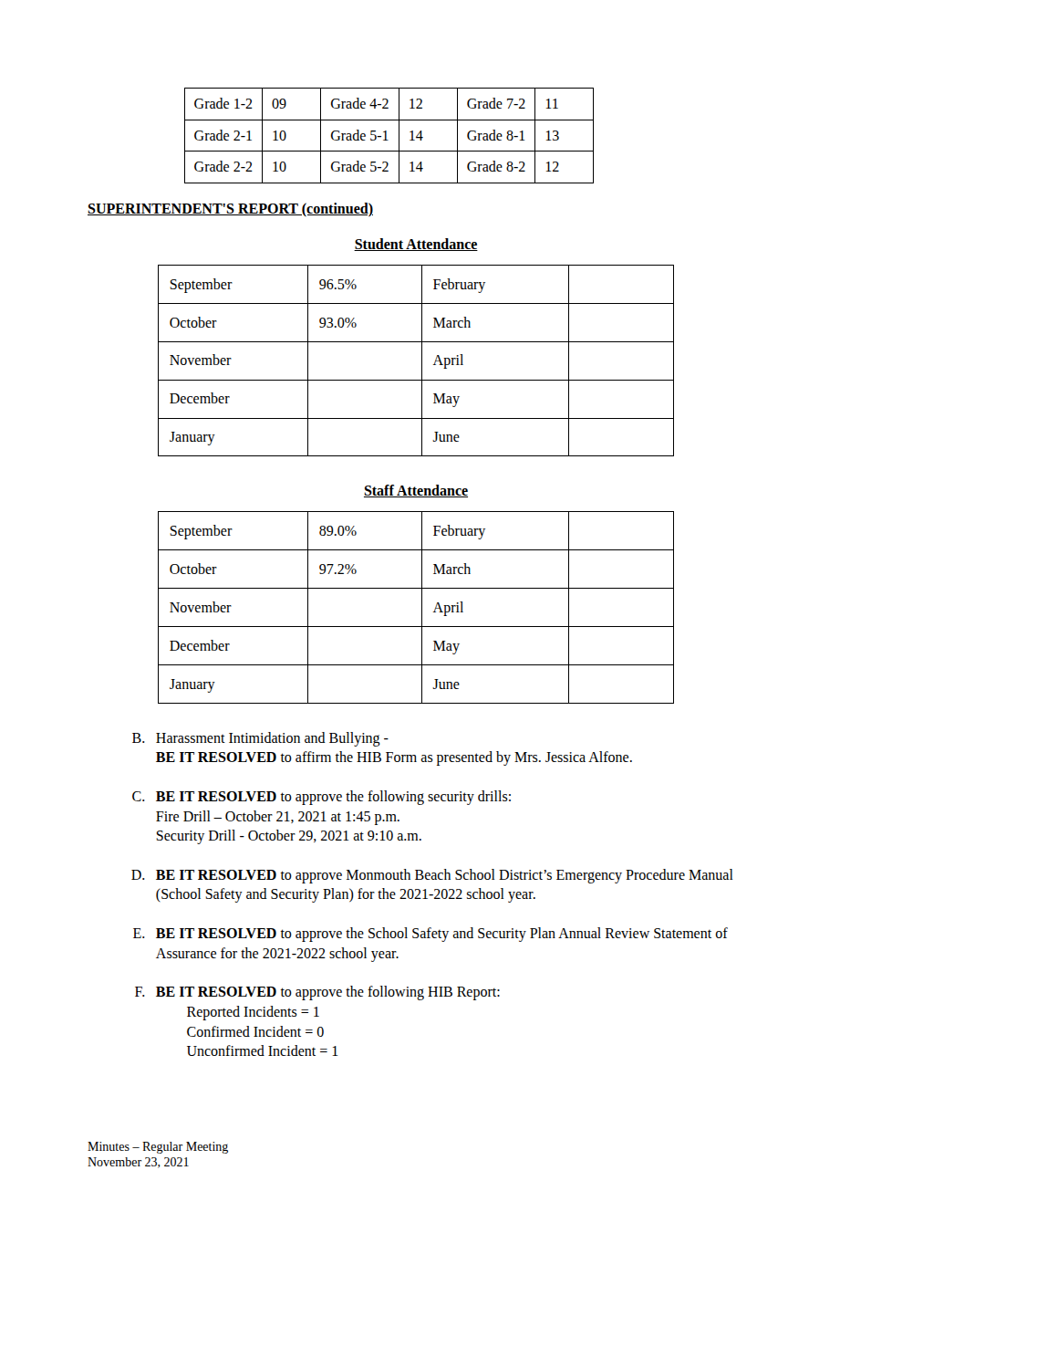| Grade 1-2 | 09 | Grade 4-2 | 12 | Grade 7-2 | 11 |
| Grade 2-1 | 10 | Grade 5-1 | 14 | Grade 8-1 | 13 |
| Grade 2-2 | 10 | Grade 5-2 | 14 | Grade 8-2 | 12 |
SUPERINTENDENT'S REPORT (continued)
Student Attendance
| September | 96.5% | February | |
| October | 93.0% | March | |
| November | | April | |
| December | | May | |
| January | | June | |
Staff Attendance
| September | 89.0% | February | |
| October | 97.2% | March | |
| November | | April | |
| December | | May | |
| January | | June | |
Harassment Intimidation and Bullying -
BE IT RESOLVED to affirm the HIB Form as presented by Mrs. Jessica Alfone.
BE IT RESOLVED to approve the following security drills:
Fire Drill – October 21, 2021 at 1:45 p.m.
Security Drill - October 29, 2021 at 9:10 a.m.
BE IT RESOLVED to approve Monmouth Beach School District’s Emergency Procedure Manual (School Safety and Security Plan) for the 2021-2022 school year.
BE IT RESOLVED to approve the School Safety and Security Plan Annual Review Statement of Assurance for the 2021-2022 school year.
BE IT RESOLVED to approve the following HIB Report:
Reported Incidents = 1
Confirmed Incident = 0
Unconfirmed Incident = 1
Minutes – Regular Meeting
November 23, 2021